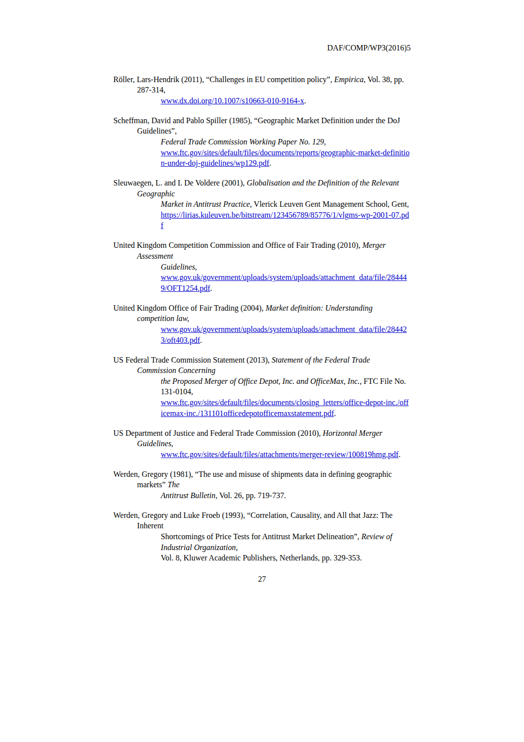DAF/COMP/WP3(2016)5
Röller, Lars-Hendrik (2011), “Challenges in EU competition policy”, Empirica, Vol. 38, pp. 287-314, www.dx.doi.org/10.1007/s10663-010-9164-x.
Scheffman, David and Pablo Spiller (1985), “Geographic Market Definition under the DoJ Guidelines”, Federal Trade Commission Working Paper No. 129, www.ftc.gov/sites/default/files/documents/reports/geographic-market-definition-under-doj-guidelines/wp129.pdf.
Sleuwaegen, L. and I. De Voldere (2001), Globalisation and the Definition of the Relevant Geographic Market in Antitrust Practice, Vlerick Leuven Gent Management School, Gent, https://lirias.kuleuven.be/bitstream/123456789/85776/1/vlgms-wp-2001-07.pdf
United Kingdom Competition Commission and Office of Fair Trading (2010), Merger Assessment Guidelines, www.gov.uk/government/uploads/system/uploads/attachment_data/file/284449/OFT1254.pdf.
United Kingdom Office of Fair Trading (2004), Market definition: Understanding competition law, www.gov.uk/government/uploads/system/uploads/attachment_data/file/284423/oft403.pdf.
US Federal Trade Commission Statement (2013), Statement of the Federal Trade Commission Concerning the Proposed Merger of Office Depot, Inc. and OfficeMax, Inc., FTC File No. 131-0104, www.ftc.gov/sites/default/files/documents/closing_letters/office-depot-inc./officemax-inc./131101officedepotofficemaxstatement.pdf.
US Department of Justice and Federal Trade Commission (2010), Horizontal Merger Guidelines, www.ftc.gov/sites/default/files/attachments/merger-review/100819hmg.pdf.
Werden, Gregory (1981), “The use and misuse of shipments data in defining geographic markets” The Antitrust Bulletin, Vol. 26, pp. 719-737.
Werden, Gregory and Luke Froeb (1993), “Correlation, Causality, and All that Jazz: The Inherent Shortcomings of Price Tests for Antitrust Market Delineation”, Review of Industrial Organization, Vol. 8, Kluwer Academic Publishers, Netherlands, pp. 329-353.
27